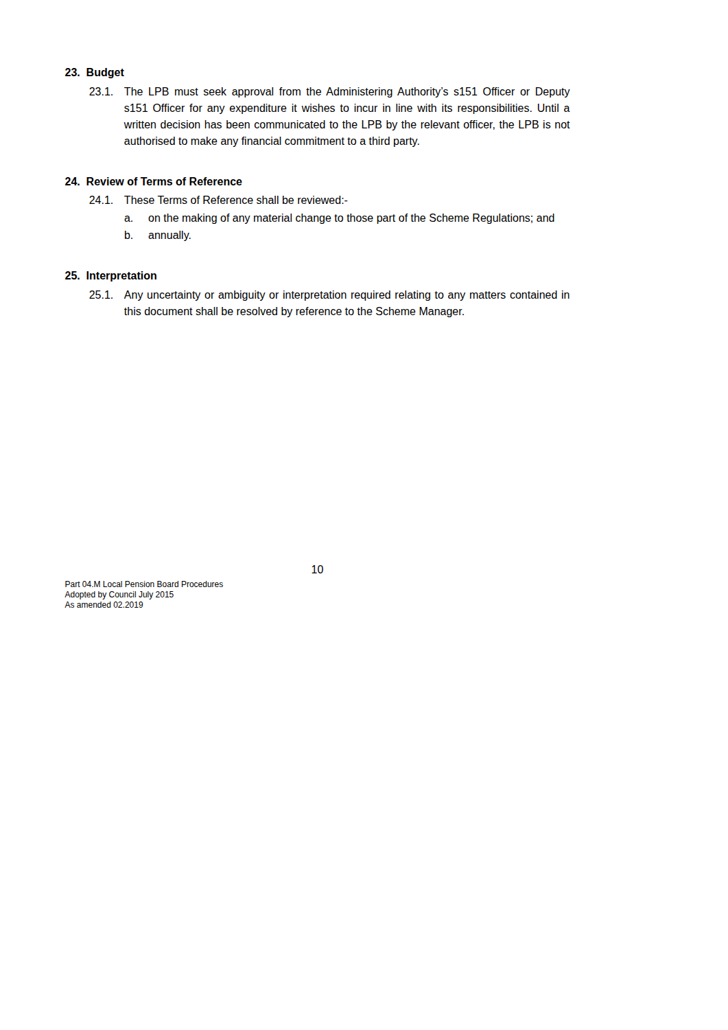23. Budget
23.1. The LPB must seek approval from the Administering Authority’s s151 Officer or Deputy s151 Officer for any expenditure it wishes to incur in line with its responsibilities. Until a written decision has been communicated to the LPB by the relevant officer, the LPB is not authorised to make any financial commitment to a third party.
24. Review of Terms of Reference
24.1. These Terms of Reference shall be reviewed:-
a. on the making of any material change to those part of the Scheme Regulations; and
b. annually.
25. Interpretation
25.1. Any uncertainty or ambiguity or interpretation required relating to any matters contained in this document shall be resolved by reference to the Scheme Manager.
10
Part 04.M Local Pension Board Procedures
Adopted by Council July 2015
As amended 02.2019